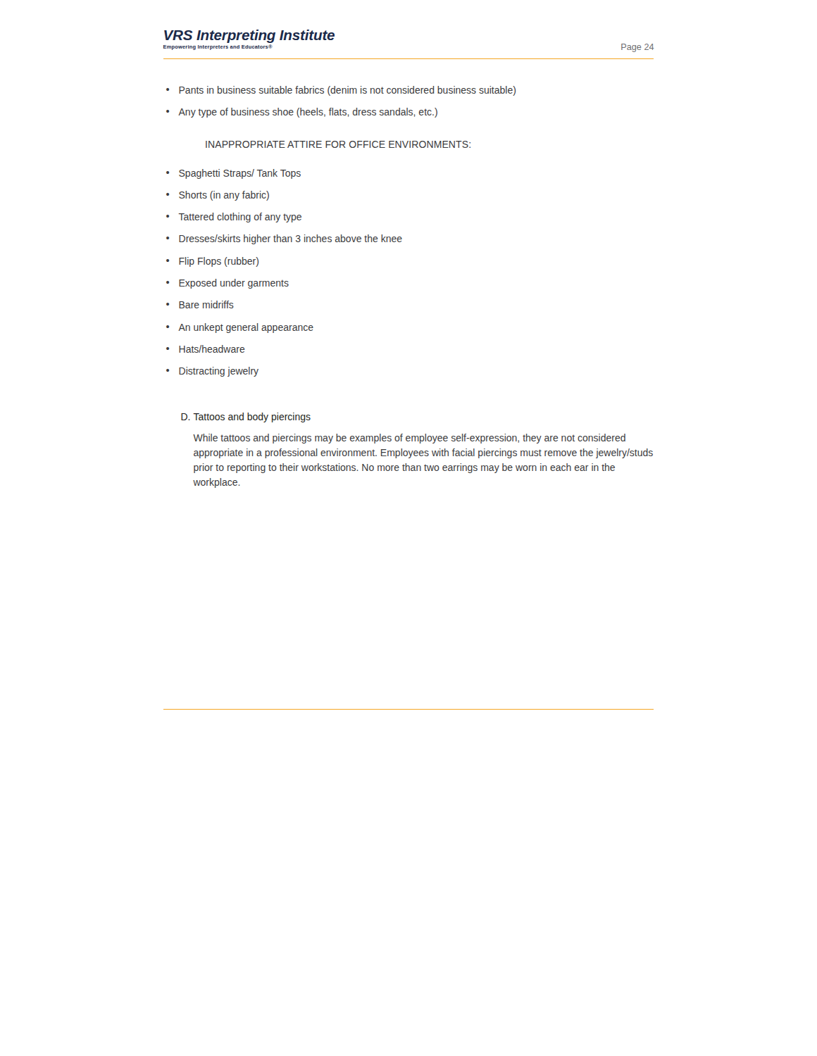VRS Interpreting Institute
Empowering Interpreters and Educators®
Page 24
Pants in business suitable fabrics (denim is not considered business suitable)
Any type of business shoe (heels, flats, dress sandals, etc.)
INAPPROPRIATE ATTIRE FOR OFFICE ENVIRONMENTS:
Spaghetti Straps/ Tank Tops
Shorts (in any fabric)
Tattered clothing of any type
Dresses/skirts higher than 3 inches above the knee
Flip Flops (rubber)
Exposed under garments
Bare midriffs
An unkept general appearance
Hats/headware
Distracting jewelry
D. Tattoos and body piercings
While tattoos and piercings may be examples of employee self-expression, they are not considered appropriate in a professional environment. Employees with facial piercings must remove the jewelry/studs prior to reporting to their workstations. No more than two earrings may be worn in each ear in the workplace.